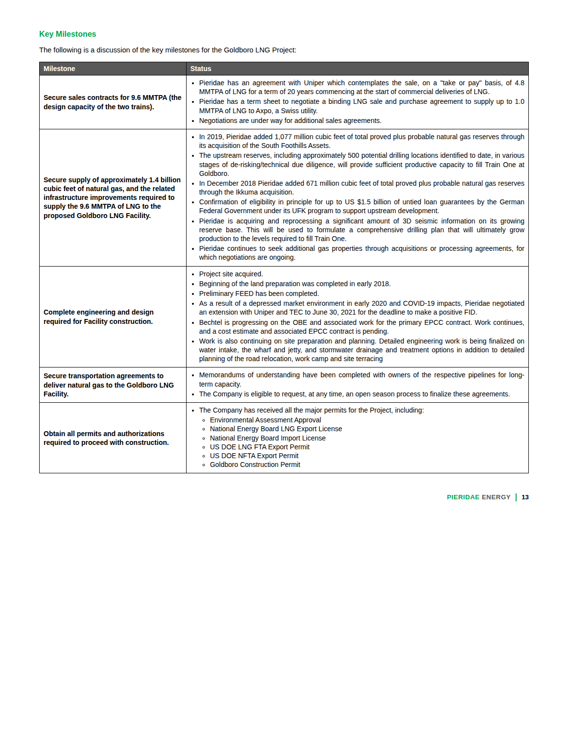Key Milestones
The following is a discussion of the key milestones for the Goldboro LNG Project:
| Milestone | Status |
| --- | --- |
| Secure sales contracts for 9.6 MMTPA (the design capacity of the two trains). | Pieridae has an agreement with Uniper which contemplates the sale, on a "take or pay" basis, of 4.8 MMTPA of LNG for a term of 20 years commencing at the start of commercial deliveries of LNG. Pieridae has a term sheet to negotiate a binding LNG sale and purchase agreement to supply up to 1.0 MMTPA of LNG to Axpo, a Swiss utility. Negotiations are under way for additional sales agreements. |
| Secure supply of approximately 1.4 billion cubic feet of natural gas, and the related infrastructure improvements required to supply the 9.6 MMTPA of LNG to the proposed Goldboro LNG Facility. | In 2019, Pieridae added 1,077 million cubic feet of total proved plus probable natural gas reserves through its acquisition of the South Foothills Assets. The upstream reserves, including approximately 500 potential drilling locations identified to date, in various stages of de-risking/technical due diligence, will provide sufficient productive capacity to fill Train One at Goldboro. In December 2018 Pieridae added 671 million cubic feet of total proved plus probable natural gas reserves through the Ikkuma acquisition. Confirmation of eligibility in principle for up to US $1.5 billion of untied loan guarantees by the German Federal Government under its UFK program to support upstream development. Pieridae is acquiring and reprocessing a significant amount of 3D seismic information on its growing reserve base. This will be used to formulate a comprehensive drilling plan that will ultimately grow production to the levels required to fill Train One. Pieridae continues to seek additional gas properties through acquisitions or processing agreements, for which negotiations are ongoing. |
| Complete engineering and design required for Facility construction. | Project site acquired. Beginning of the land preparation was completed in early 2018. Preliminary FEED has been completed. As a result of a depressed market environment in early 2020 and COVID-19 impacts, Pieridae negotiated an extension with Uniper and TEC to June 30, 2021 for the deadline to make a positive FID. Bechtel is progressing on the OBE and associated work for the primary EPCC contract. Work continues, and a cost estimate and associated EPCC contract is pending. Work is also continuing on site preparation and planning. Detailed engineering work is being finalized on water intake, the wharf and jetty, and stormwater drainage and treatment options in addition to detailed planning of the road relocation, work camp and site terracing |
| Secure transportation agreements to deliver natural gas to the Goldboro LNG Facility. | Memorandums of understanding have been completed with owners of the respective pipelines for long-term capacity. The Company is eligible to request, at any time, an open season process to finalize these agreements. |
| Obtain all permits and authorizations required to proceed with construction. | The Company has received all the major permits for the Project, including: Environmental Assessment Approval National Energy Board LNG Export License National Energy Board Import License US DOE LNG FTA Export Permit US DOE NFTA Export Permit Goldboro Construction Permit |
PIERIDAE ENERGY 13